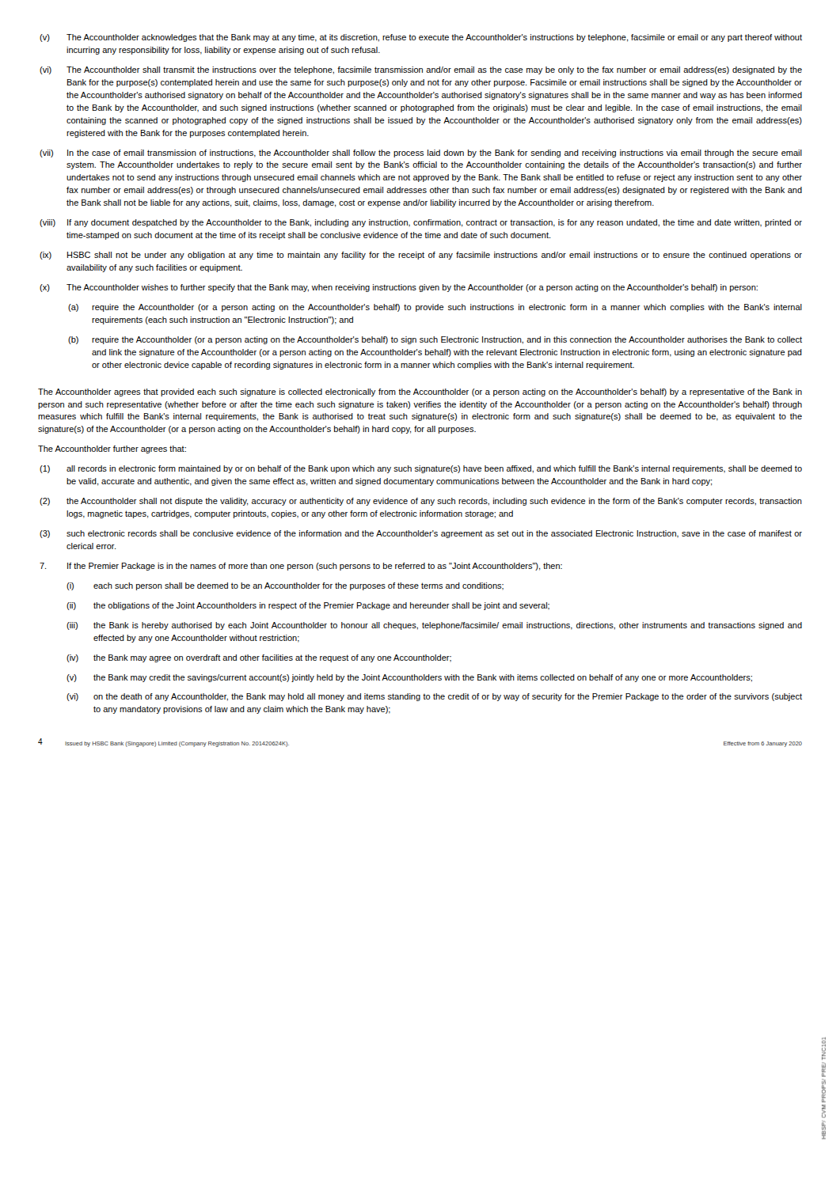(v)
The Accountholder acknowledges that the Bank may at any time, at its discretion, refuse to execute the Accountholder's instructions by telephone, facsimile or email or any part thereof without incurring any responsibility for loss, liability or expense arising out of such refusal.
(vi)
The Accountholder shall transmit the instructions over the telephone, facsimile transmission and/or email as the case may be only to the fax number or email address(es) designated by the Bank for the purpose(s) contemplated herein and use the same for such purpose(s) only and not for any other purpose. Facsimile or email instructions shall be signed by the Accountholder or the Accountholder's authorised signatory on behalf of the Accountholder and the Accountholder's authorised signatory's signatures shall be in the same manner and way as has been informed to the Bank by the Accountholder, and such signed instructions (whether scanned or photographed from the originals) must be clear and legible. In the case of email instructions, the email containing the scanned or photographed copy of the signed instructions shall be issued by the Accountholder or the Accountholder's authorised signatory only from the email address(es) registered with the Bank for the purposes contemplated herein.
(vii)
In the case of email transmission of instructions, the Accountholder shall follow the process laid down by the Bank for sending and receiving instructions via email through the secure email system. The Accountholder undertakes to reply to the secure email sent by the Bank's official to the Accountholder containing the details of the Accountholder's transaction(s) and further undertakes not to send any instructions through unsecured email channels which are not approved by the Bank. The Bank shall be entitled to refuse or reject any instruction sent to any other fax number or email address(es) or through unsecured channels/unsecured email addresses other than such fax number or email address(es) designated by or registered with the Bank and the Bank shall not be liable for any actions, suit, claims, loss, damage, cost or expense and/or liability incurred by the Accountholder or arising therefrom.
(viii)
If any document despatched by the Accountholder to the Bank, including any instruction, confirmation, contract or transaction, is for any reason undated, the time and date written, printed or time-stamped on such document at the time of its receipt shall be conclusive evidence of the time and date of such document.
(ix)
HSBC shall not be under any obligation at any time to maintain any facility for the receipt of any facsimile instructions and/or email instructions or to ensure the continued operations or availability of any such facilities or equipment.
(x)
The Accountholder wishes to further specify that the Bank may, when receiving instructions given by the Accountholder (or a person acting on the Accountholder's behalf) in person:
(a)
require the Accountholder (or a person acting on the Accountholder's behalf) to provide such instructions in electronic form in a manner which complies with the Bank's internal requirements (each such instruction an "Electronic Instruction"); and
(b)
require the Accountholder (or a person acting on the Accountholder's behalf) to sign such Electronic Instruction, and in this connection the Accountholder authorises the Bank to collect and link the signature of the Accountholder (or a person acting on the Accountholder's behalf) with the relevant Electronic Instruction in electronic form, using an electronic signature pad or other electronic device capable of recording signatures in electronic form in a manner which complies with the Bank's internal requirement.
The Accountholder agrees that provided each such signature is collected electronically from the Accountholder (or a person acting on the Accountholder's behalf) by a representative of the Bank in person and such representative (whether before or after the time each such signature is taken) verifies the identity of the Accountholder (or a person acting on the Accountholder's behalf) through measures which fulfill the Bank's internal requirements, the Bank is authorised to treat such signature(s) in electronic form and such signature(s) shall be deemed to be, as equivalent to the signature(s) of the Accountholder (or a person acting on the Accountholder's behalf) in hard copy, for all purposes.
The Accountholder further agrees that:
(1)
all records in electronic form maintained by or on behalf of the Bank upon which any such signature(s) have been affixed, and which fulfill the Bank's internal requirements, shall be deemed to be valid, accurate and authentic, and given the same effect as, written and signed documentary communications between the Accountholder and the Bank in hard copy;
(2)
the Accountholder shall not dispute the validity, accuracy or authenticity of any evidence of any such records, including such evidence in the form of the Bank's computer records, transaction logs, magnetic tapes, cartridges, computer printouts, copies, or any other form of electronic information storage; and
(3)
such electronic records shall be conclusive evidence of the information and the Accountholder's agreement as set out in the associated Electronic Instruction, save in the case of manifest or clerical error.
7.
If the Premier Package is in the names of more than one person (such persons to be referred to as "Joint Accountholders"), then:
(i)
each such person shall be deemed to be an Accountholder for the purposes of these terms and conditions;
(ii)
the obligations of the Joint Accountholders in respect of the Premier Package and hereunder shall be joint and several;
(iii)
the Bank is hereby authorised by each Joint Accountholder to honour all cheques, telephone/facsimile/ email instructions, directions, other instruments and transactions signed and effected by any one Accountholder without restriction;
(iv)
the Bank may agree on overdraft and other facilities at the request of any one Accountholder;
(v)
the Bank may credit the savings/current account(s) jointly held by the Joint Accountholders with the Bank with items collected on behalf of any one or more Accountholders;
(vi)
on the death of any Accountholder, the Bank may hold all money and items standing to the credit of or by way of security for the Premier Package to the order of the survivors (subject to any mandatory provisions of law and any claim which the Bank may have);
4
Issued by HSBC Bank (Singapore) Limited (Company Registration No. 201420624K).
Effective from 6 January 2020
HBSP/ CVM PROPS/ PRE/ TNC101